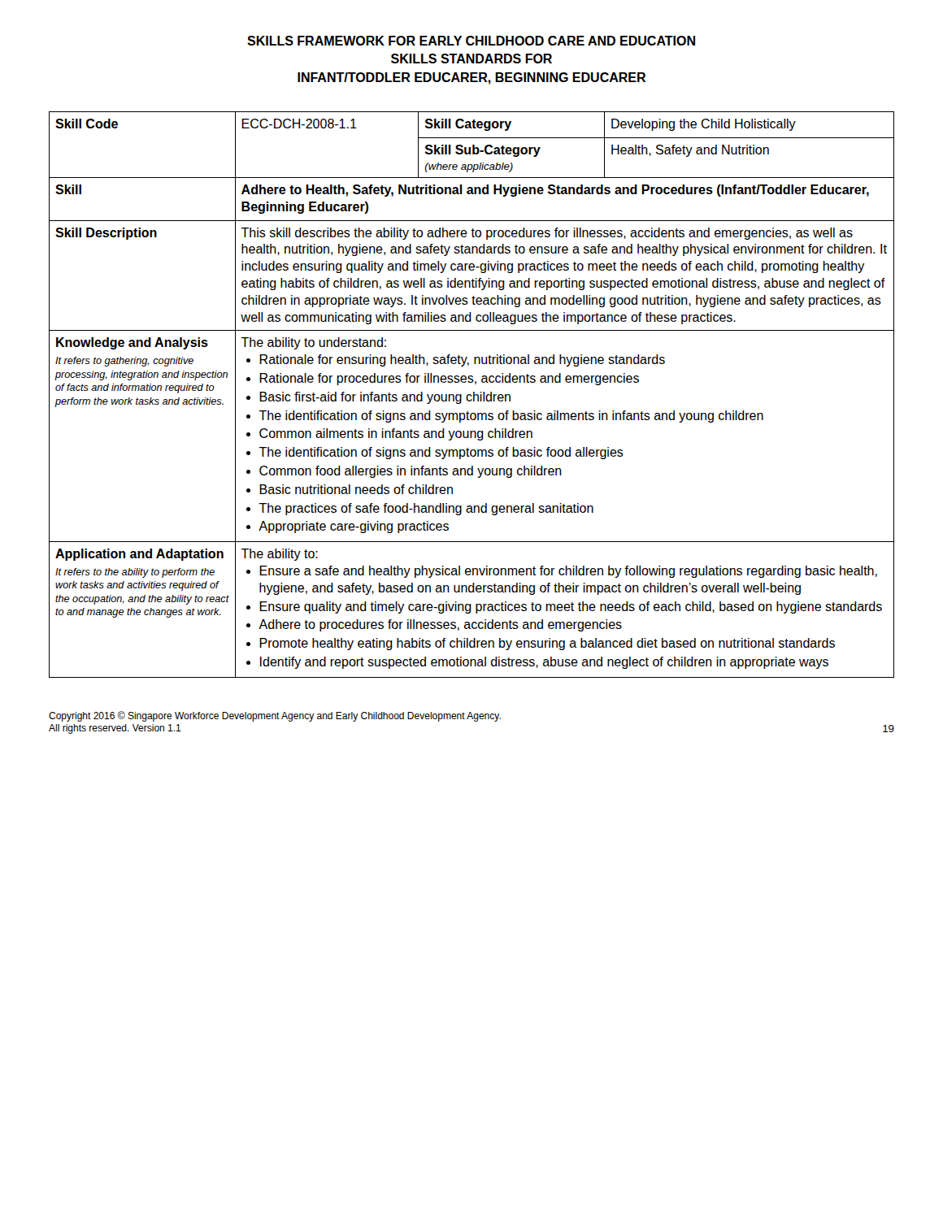SKILLS FRAMEWORK FOR EARLY CHILDHOOD CARE AND EDUCATION
SKILLS STANDARDS FOR
INFANT/TODDLER EDUCARER, BEGINNING EDUCARER
| Skill Code | ECC-DCH-2008-1.1 | Skill Category | Developing the Child Holistically |
| Skill Sub-Category (where applicable) | Health, Safety and Nutrition |
| Skill | Adhere to Health, Safety, Nutritional and Hygiene Standards and Procedures (Infant/Toddler Educarer, Beginning Educarer) |
| Skill Description | This skill describes the ability to adhere to procedures for illnesses, accidents and emergencies, as well as health, nutrition, hygiene, and safety standards to ensure a safe and healthy physical environment for children. It includes ensuring quality and timely care-giving practices to meet the needs of each child, promoting healthy eating habits of children, as well as identifying and reporting suspected emotional distress, abuse and neglect of children in appropriate ways. It involves teaching and modelling good nutrition, hygiene and safety practices, as well as communicating with families and colleagues the importance of these practices. |
| Knowledge and Analysis It refers to gathering, cognitive processing, integration and inspection of facts and information required to perform the work tasks and activities. | The ability to understand: Rationale for ensuring health, safety, nutritional and hygiene standards Rationale for procedures for illnesses, accidents and emergencies Basic first-aid for infants and young children The identification of signs and symptoms of basic ailments in infants and young children Common ailments in infants and young children The identification of signs and symptoms of basic food allergies Common food allergies in infants and young children Basic nutritional needs of children The practices of safe food-handling and general sanitation Appropriate care-giving practices |
| Application and Adaptation It refers to the ability to perform the work tasks and activities required of the occupation, and the ability to react to and manage the changes at work. | The ability to: Ensure a safe and healthy physical environment for children by following regulations regarding basic health, hygiene, and safety, based on an understanding of their impact on children’s overall well-being Ensure quality and timely care-giving practices to meet the needs of each child, based on hygiene standards Adhere to procedures for illnesses, accidents and emergencies Promote healthy eating habits of children by ensuring a balanced diet based on nutritional standards Identify and report suspected emotional distress, abuse and neglect of children in appropriate ways |
Copyright 2016 © Singapore Workforce Development Agency and Early Childhood Development Agency.
All rights reserved. Version 1.1
19